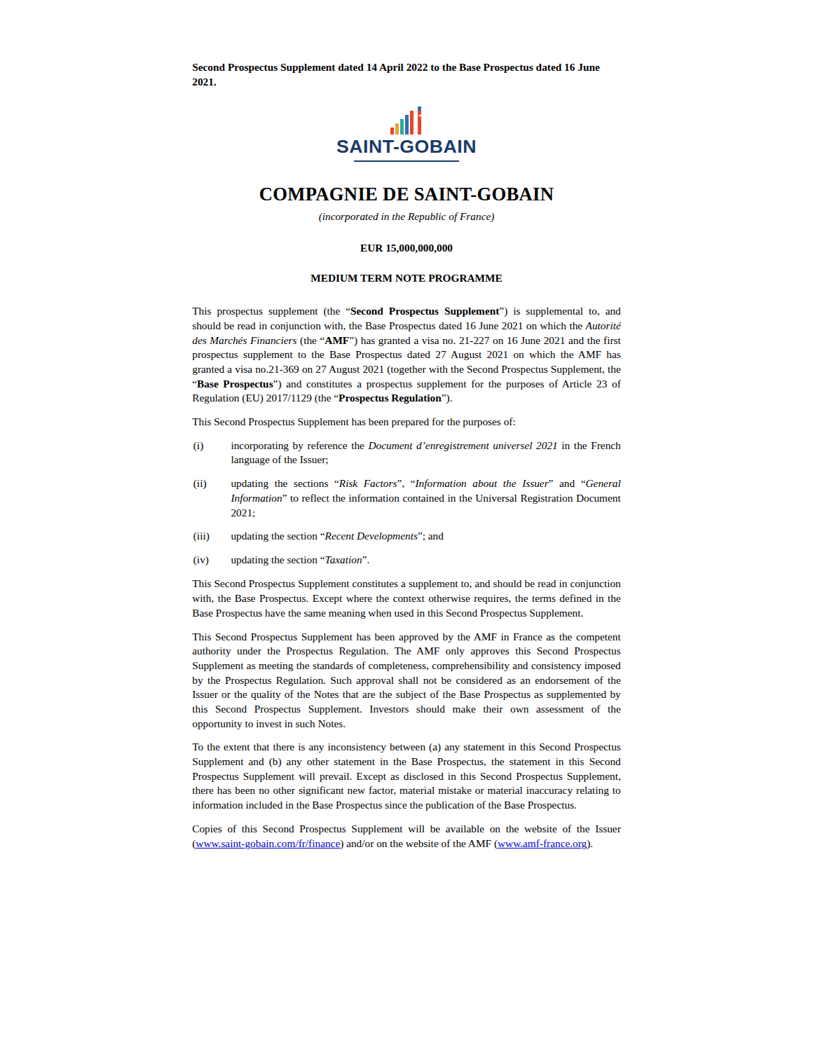Second Prospectus Supplement dated 14 April 2022 to the Base Prospectus dated 16 June 2021.
SAINT-GOBAIN
COMPAGNIE DE SAINT-GOBAIN
(incorporated in the Republic of France)
EUR 15,000,000,000
MEDIUM TERM NOTE PROGRAMME
This prospectus supplement (the “Second Prospectus Supplement”) is supplemental to, and should be read in conjunction with, the Base Prospectus dated 16 June 2021 on which the Autorité des Marchés Financiers (the “AMF”) has granted a visa no. 21-227 on 16 June 2021 and the first prospectus supplement to the Base Prospectus dated 27 August 2021 on which the AMF has granted a visa no.21-369 on 27 August 2021 (together with the Second Prospectus Supplement, the “Base Prospectus”) and constitutes a prospectus supplement for the purposes of Article 23 of Regulation (EU) 2017/1129 (the “Prospectus Regulation”).
This Second Prospectus Supplement has been prepared for the purposes of:
(i) incorporating by reference the Document d’enregistrement universel 2021 in the French language of the Issuer;
(ii) updating the sections “Risk Factors”, “Information about the Issuer” and “General Information” to reflect the information contained in the Universal Registration Document 2021;
(iii) updating the section “Recent Developments”; and
(iv) updating the section “Taxation”.
This Second Prospectus Supplement constitutes a supplement to, and should be read in conjunction with, the Base Prospectus. Except where the context otherwise requires, the terms defined in the Base Prospectus have the same meaning when used in this Second Prospectus Supplement.
This Second Prospectus Supplement has been approved by the AMF in France as the competent authority under the Prospectus Regulation. The AMF only approves this Second Prospectus Supplement as meeting the standards of completeness, comprehensibility and consistency imposed by the Prospectus Regulation. Such approval shall not be considered as an endorsement of the Issuer or the quality of the Notes that are the subject of the Base Prospectus as supplemented by this Second Prospectus Supplement. Investors should make their own assessment of the opportunity to invest in such Notes.
To the extent that there is any inconsistency between (a) any statement in this Second Prospectus Supplement and (b) any other statement in the Base Prospectus, the statement in this Second Prospectus Supplement will prevail. Except as disclosed in this Second Prospectus Supplement, there has been no other significant new factor, material mistake or material inaccuracy relating to information included in the Base Prospectus since the publication of the Base Prospectus.
Copies of this Second Prospectus Supplement will be available on the website of the Issuer (www.saint-gobain.com/fr/finance) and/or on the website of the AMF (www.amf-france.org).